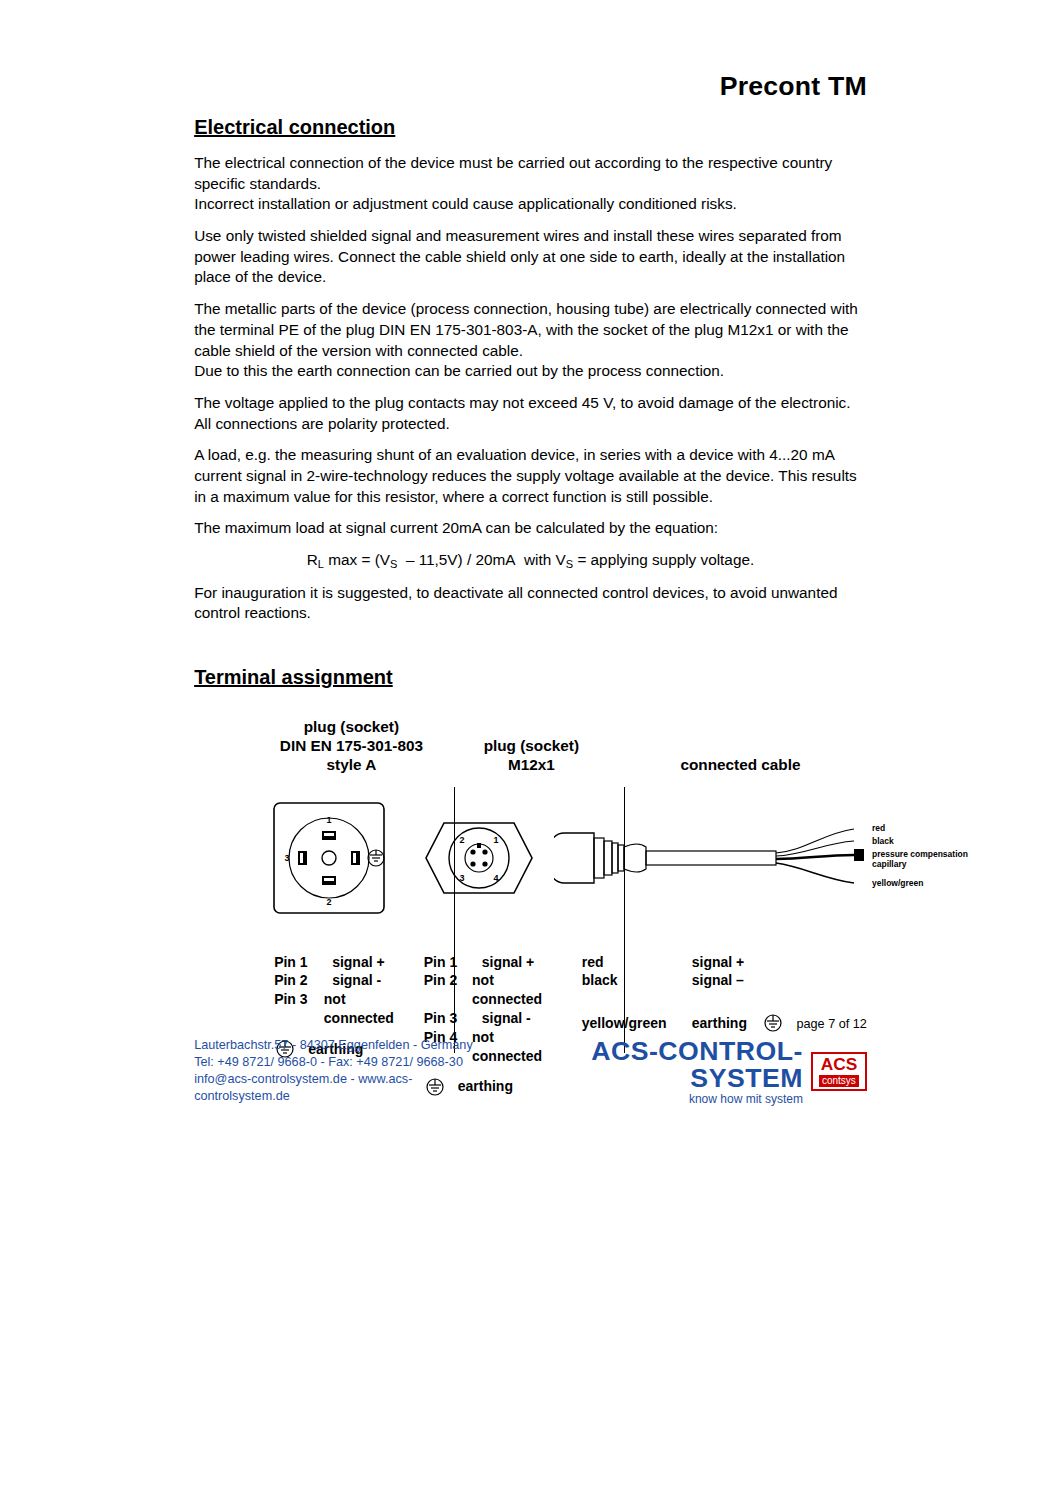Precont TM
Electrical connection
The electrical connection of the device must be carried out according to the respective country specific standards.
Incorrect installation or adjustment could cause applicationally conditioned risks.
Use only twisted shielded signal and measurement wires and install these wires separated from power leading wires. Connect the cable shield only at one side to earth, ideally at the installation place of the device.
The metallic parts of the device (process connection, housing tube) are electrically connected with the terminal PE of the plug DIN EN 175-301-803-A, with the socket of the plug M12x1 or with the cable shield of the version with connected cable.
Due to this the earth connection can be carried out by the process connection.
The voltage applied to the plug contacts may not exceed 45 V, to avoid damage of the electronic.
All connections are polarity protected.
A load, e.g. the measuring shunt of an evaluation device, in series with a device with 4...20 mA current signal in 2-wire-technology reduces the supply voltage available at the device. This results in a maximum value for this resistor, where a correct function is still possible.
The maximum load at signal current 20mA can be calculated by the equation:
RL max = (VS – 11,5V) / 20mA with VS = applying supply voltage.
For inauguration it is suggested, to deactivate all connected control devices, to avoid unwanted control reactions.
Terminal assignment
plug (socket)
DIN EN 175-301-803
style A
plug (socket)
M12x1
connected cable
1 3 2
1 2 3 4
red black pressure compensation capillary yellow/green
Pin 1 signal +
Pin 2 signal -
Pin 3 not connected
earthing
Pin 1 signal +
Pin 2 not connected
Pin 3 signal -
Pin 4 not connected
earthing
red signal +
black signal –
yellow/green earthing
page 7 of 12
Lauterbachstr.57 - 84307 Eggenfelden - Germany
Tel: +49 8721/ 9668-0 - Fax: +49 8721/ 9668-30
info@acs-controlsystem.de - www.acs-controlsystem.de
ACS-CONTROL-SYSTEM
know how mit system
ACS contsys